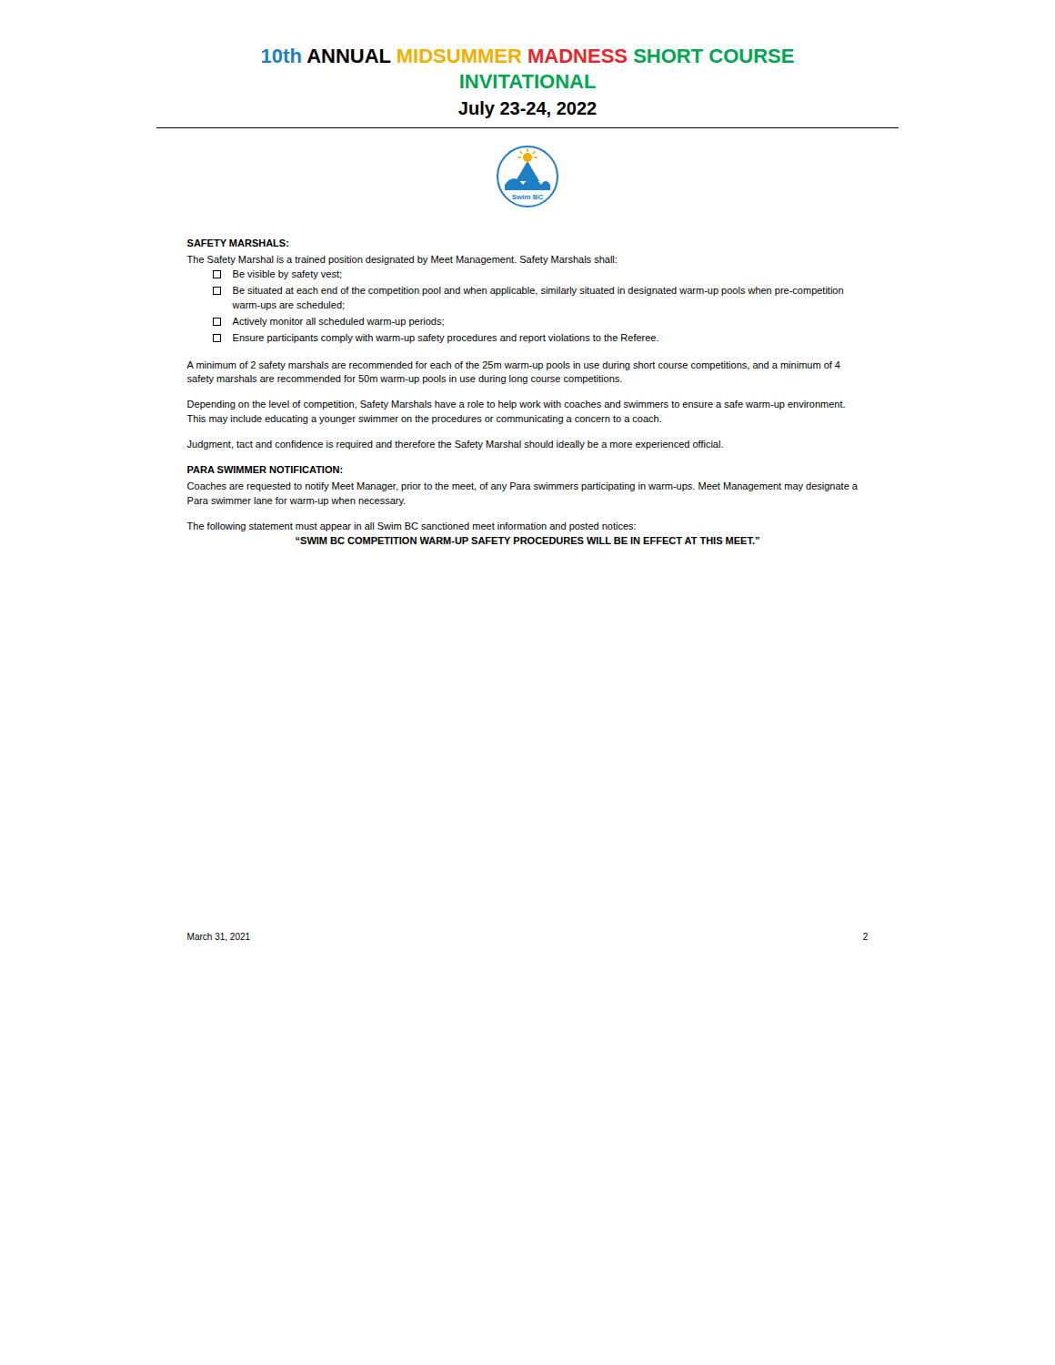10th ANNUAL MIDSUMMER MADNESS SHORT COURSE
INVITATIONAL
July 23-24, 2022
Swim BC
Safety Marshals:
The Safety Marshal is a trained position designated by Meet Management. Safety Marshals shall:
Be visible by safety vest;
Be situated at each end of the competition pool and when applicable, similarly situated in designated warm-up pools when pre-competition warm-ups are scheduled;
Actively monitor all scheduled warm-up periods;
Ensure participants comply with warm-up safety procedures and report violations to the Referee.
A minimum of 2 safety marshals are recommended for each of the 25m warm-up pools in use during short course competitions, and a minimum of 4 safety marshals are recommended for 50m warm-up pools in use during long course competitions.
Depending on the level of competition, Safety Marshals have a role to help work with coaches and swimmers to ensure a safe warm-up environment. This may include educating a younger swimmer on the procedures or communicating a concern to a coach.
Judgment, tact and confidence is required and therefore the Safety Marshal should ideally be a more experienced official.
Para Swimmer Notification:
Coaches are requested to notify Meet Manager, prior to the meet, of any Para swimmers participating in warm-ups. Meet Management may designate a Para swimmer lane for warm-up when necessary.
The following statement must appear in all Swim BC sanctioned meet information and posted notices:
“SWIM BC COMPETITION WARM-UP SAFETY PROCEDURES WILL BE IN EFFECT AT THIS MEET.”
March 31, 2021 2